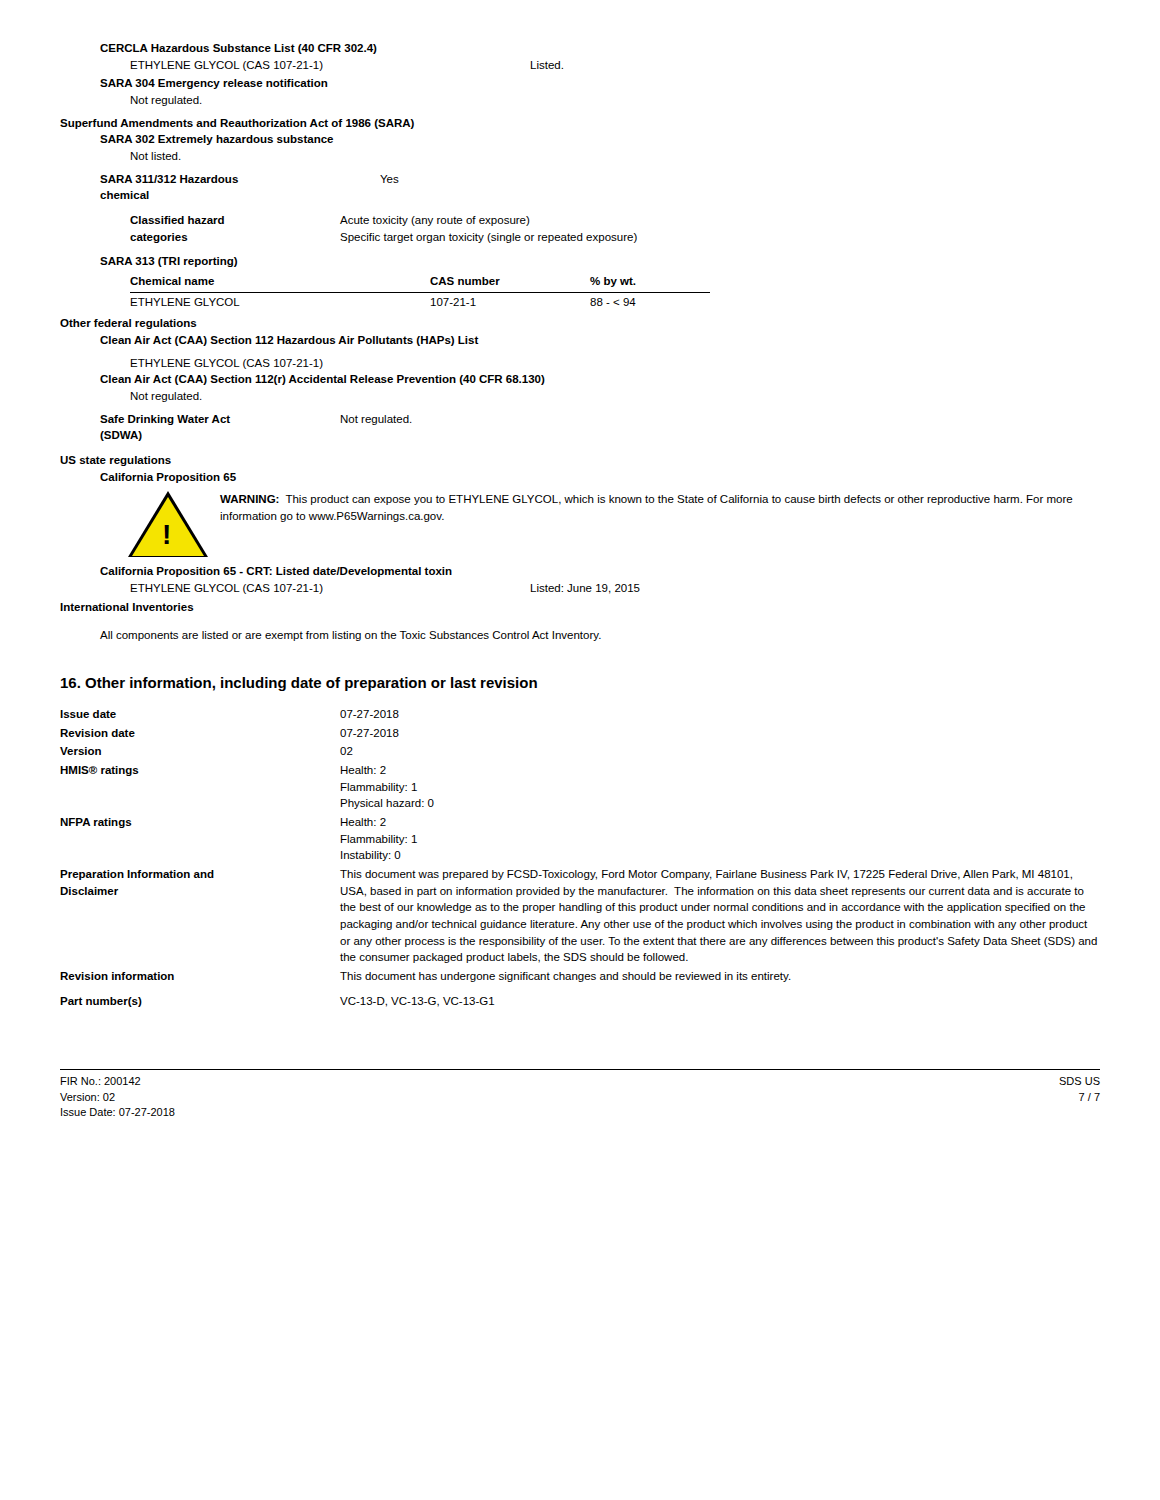CERCLA Hazardous Substance List (40 CFR 302.4)
ETHYLENE GLYCOL (CAS 107-21-1)
Listed.
SARA 304 Emergency release notification
Not regulated.
Superfund Amendments and Reauthorization Act of 1986 (SARA)
SARA 302 Extremely hazardous substance
Not listed.
SARA 311/312 Hazardous
chemical
Yes
Classified hazard
categories
Acute toxicity (any route of exposure)
Specific target organ toxicity (single or repeated exposure)
SARA 313 (TRI reporting)
| Chemical name | CAS number | % by wt. |
| --- | --- | --- |
| ETHYLENE GLYCOL | 107-21-1 | 88 - < 94 |
Other federal regulations
Clean Air Act (CAA) Section 112 Hazardous Air Pollutants (HAPs) List
ETHYLENE GLYCOL (CAS 107-21-1)
Clean Air Act (CAA) Section 112(r) Accidental Release Prevention (40 CFR 68.130)
Not regulated.
Safe Drinking Water Act
(SDWA)
Not regulated.
US state regulations
California Proposition 65
!
WARNING: This product can expose you to ETHYLENE GLYCOL, which is known to the State of California to cause birth defects or other reproductive harm. For more information go to www.P65Warnings.ca.gov.
California Proposition 65 - CRT: Listed date/Developmental toxin
ETHYLENE GLYCOL (CAS 107-21-1)
Listed: June 19, 2015
International Inventories
All components are listed or are exempt from listing on the Toxic Substances Control Act Inventory.
16. Other information, including date of preparation or last revision
Issue date
07-27-2018
Revision date
07-27-2018
Version
02
HMIS® ratings
Health: 2
Flammability: 1
Physical hazard: 0
NFPA ratings
Health: 2
Flammability: 1
Instability: 0
Preparation Information and
Disclaimer
This document was prepared by FCSD-Toxicology, Ford Motor Company, Fairlane Business Park IV, 17225 Federal Drive, Allen Park, MI 48101, USA, based in part on information provided by the manufacturer. The information on this data sheet represents our current data and is accurate to the best of our knowledge as to the proper handling of this product under normal conditions and in accordance with the application specified on the packaging and/or technical guidance literature. Any other use of the product which involves using the product in combination with any other product or any other process is the responsibility of the user. To the extent that there are any differences between this product's Safety Data Sheet (SDS) and the consumer packaged product labels, the SDS should be followed.
Revision information
This document has undergone significant changes and should be reviewed in its entirety.
Part number(s)
VC-13-D, VC-13-G, VC-13-G1
FIR No.: 200142
Version: 02
Issue Date: 07-27-2018
SDS US
7 / 7